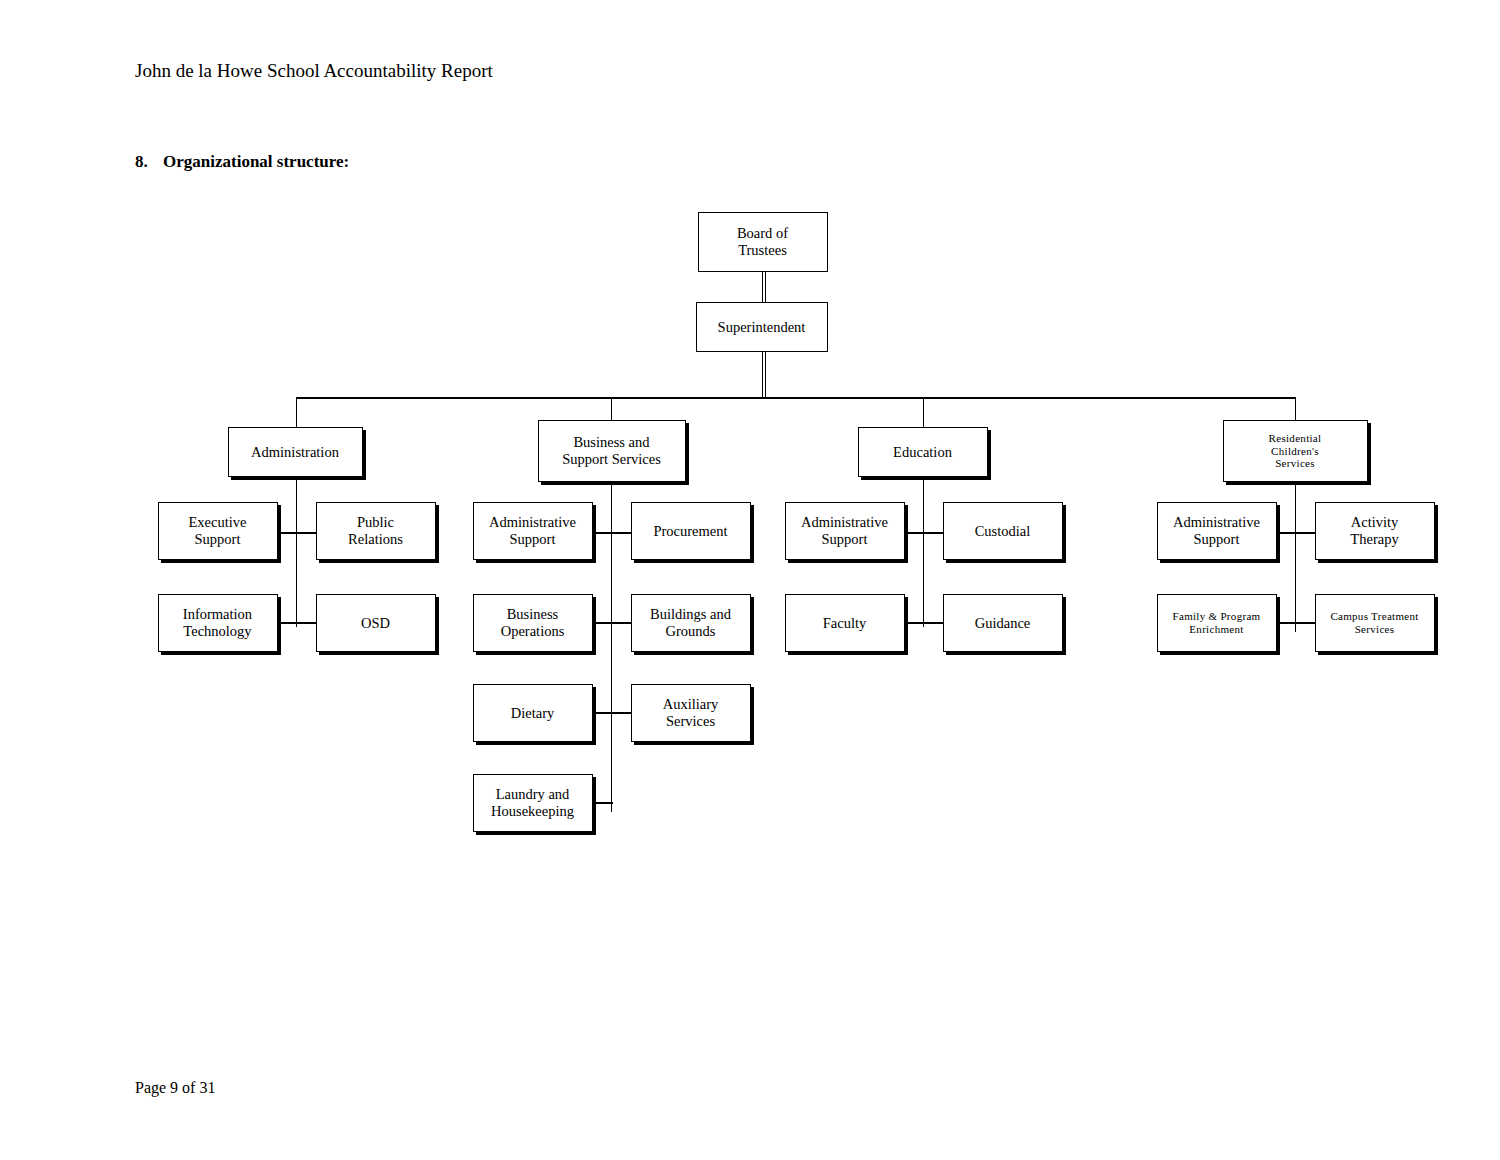John de la Howe School Accountability Report
8. Organizational structure:
Board of
Trustees
Superintendent
Administration
Business and
Support Services
Education
Residential
Children's
Services
Executive
Support
Public
Relations
Information
Technology
OSD
Administrative
Support
Procurement
Business
Operations
Buildings and
Grounds
Dietary
Auxiliary
Services
Laundry and
Housekeeping
Administrative
Support
Custodial
Faculty
Guidance
Administrative
Support
Activity
Therapy
Family & Program
Enrichment
Campus Treatment
Services
Page 9 of 31